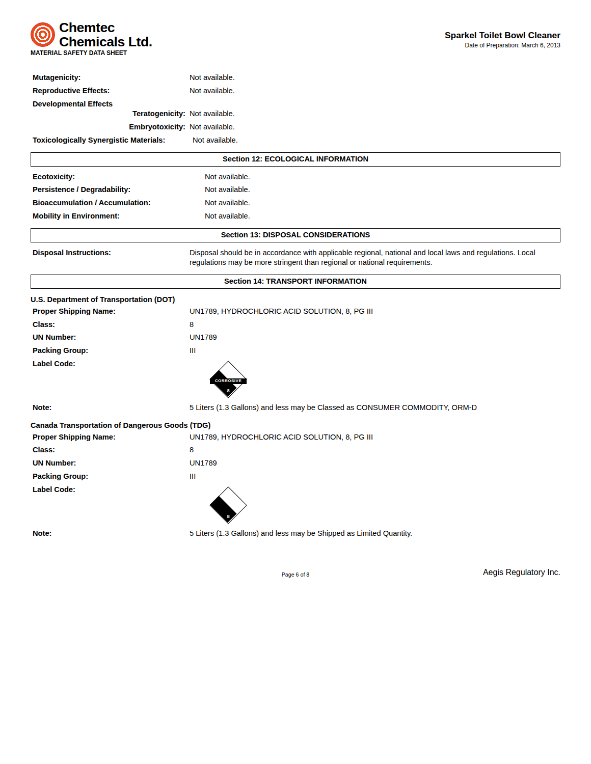Chemtec
Chemicals Ltd.
Sparkel Toilet Bowl Cleaner
Date of Preparation: March 6, 2013
MATERIAL SAFETY DATA SHEET
| Mutagenicity: | Not available. |
| Reproductive Effects: | Not available. |
| Developmental Effects Teratogenicity: | Not available. |
| Embryotoxicity: | Not available. |
| Toxicologically Synergistic Materials: | Not available. |
Section 12: ECOLOGICAL INFORMATION
| Ecotoxicity: | Not available. |
| Persistence / Degradability: | Not available. |
| Bioaccumulation / Accumulation: | Not available. |
| Mobility in Environment: | Not available. |
Section 13: DISPOSAL CONSIDERATIONS
| Disposal Instructions: | Disposal should be in accordance with applicable regional, national and local laws and regulations. Local regulations may be more stringent than regional or national requirements. |
Section 14: TRANSPORT INFORMATION
U.S. Department of Transportation (DOT)
| Proper Shipping Name: | UN1789, HYDROCHLORIC ACID SOLUTION, 8, PG III |
| Class: | 8 |
| UN Number: | UN1789 |
| Packing Group: | III |
| Label Code: | CORROSIVE 8 |
| Note: | 5 Liters (1.3 Gallons) and less may be Classed as CONSUMER COMMODITY, ORM-D |
Canada Transportation of Dangerous Goods (TDG)
| Proper Shipping Name: | UN1789, HYDROCHLORIC ACID SOLUTION, 8, PG III |
| Class: | 8 |
| UN Number: | UN1789 |
| Packing Group: | III |
| Label Code: | 8 |
| Note: | 5 Liters (1.3 Gallons) and less may be Shipped as Limited Quantity. |
Page 6 of 8
Aegis Regulatory Inc.